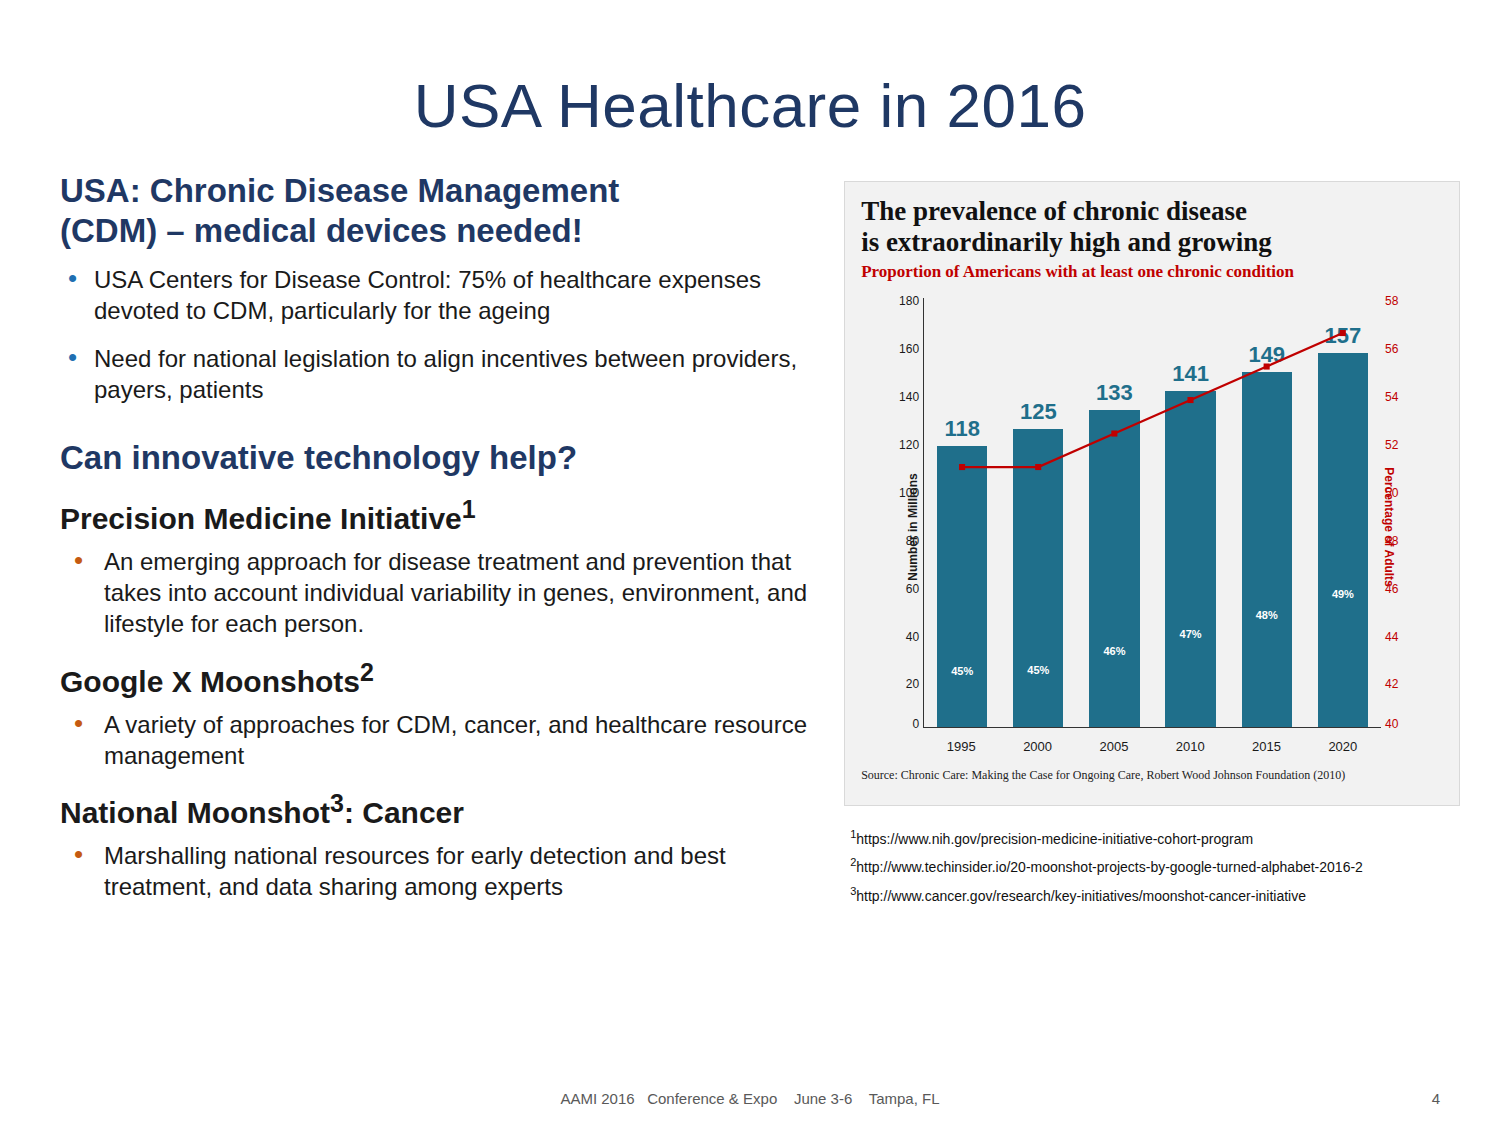USA Healthcare in 2016
USA: Chronic Disease Management
(CDM) – medical devices needed!
USA Centers for Disease Control: 75% of healthcare expenses devoted to CDM, particularly for the ageing
Need for national legislation to align incentives between providers, payers, patients
Can innovative technology help?
Precision Medicine Initiative1
An emerging approach for disease treatment and prevention that takes into account individual variability in genes, environment, and lifestyle for each person.
Google X Moonshots2
A variety of approaches for CDM, cancer, and healthcare resource management
National Moonshot3: Cancer
Marshalling national resources for early detection and best treatment, and data sharing among experts
The prevalence of chronic disease
is extraordinarily high and growing
Proportion of Americans with at least one chronic condition
Number in Millions
Percentage of Adults
180 160 140 120 100 80 60 40 20 0
58 56 54 52 50 48 46 44 42 40
11845%
12545%
13346%
14147%
14948%
15749%
1995 2000 2005 2010 2015 2020
Source: Chronic Care: Making the Case for Ongoing Care, Robert Wood Johnson Foundation (2010)
1https://www.nih.gov/precision-medicine-initiative-cohort-program
2http://www.techinsider.io/20-moonshot-projects-by-google-turned-alphabet-2016-2
3http://www.cancer.gov/research/key-initiatives/moonshot-cancer-initiative
AAMI 2016 Conference & Expo June 3-6 Tampa, FL 4